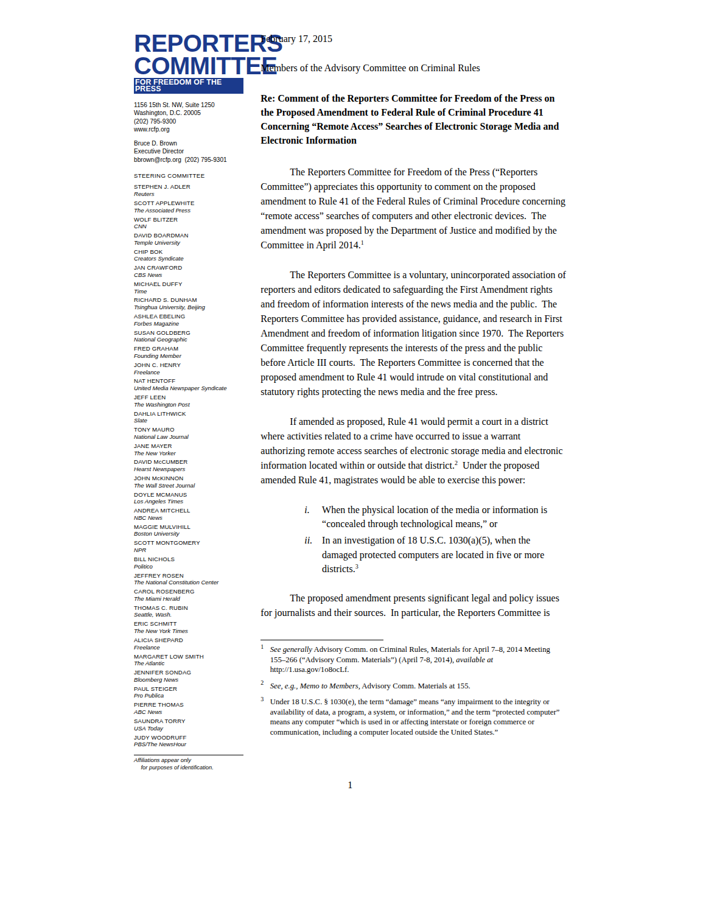Reporters Committee for freedom of the press
1156 15th St. NW, Suite 1250
Washington, D.C. 20005
(202) 795-9300
www.rcfp.org
Bruce D. Brown
Executive Director
bbrown@rcfp.org (202) 795-9301
STEERING COMMITTEE
STEPHEN J. ADLER Reuters
SCOTT APPLEWHITE The Associated Press
WOLF BLITZER CNN
DAVID BOARDMAN Temple University
CHIP BOK Creators Syndicate
JAN CRAWFORD CBS News
MICHAEL DUFFY Time
RICHARD S. DUNHAM Tsinghua University, Beijing
ASHLEA EBELING Forbes Magazine
SUSAN GOLDBERG National Geographic
FRED GRAHAM Founding Member
JOHN C. HENRY Freelance
NAT HENTOFF United Media Newspaper Syndicate
JEFF LEEN The Washington Post
DAHLIA LITHWICK Slate
TONY MAURO National Law Journal
JANE MAYER The New Yorker
DAVID McCUMBER Hearst Newspapers
JOHN McKINNON The Wall Street Journal
DOYLE MCMANUS Los Angeles Times
ANDREA MITCHELL NBC News
MAGGIE MULVIHILL Boston University
SCOTT MONTGOMERY NPR
BILL NICHOLS Politico
JEFFREY ROSEN The National Constitution Center
CAROL ROSENBERG The Miami Herald
THOMAS C. RUBIN Seattle, Wash.
ERIC SCHMITT The New York Times
ALICIA SHEPARD Freelance
MARGARET LOW SMITH The Atlantic
JENNIFER SONDAG Bloomberg News
PAUL STEIGER Pro Publica
PIERRE THOMAS ABC News
SAUNDRA TORRY USA Today
JUDY WOODRUFF PBS/The NewsHour
Affiliations appear only for purposes of identification.
February 17, 2015
Members of the Advisory Committee on Criminal Rules
Re: Comment of the Reporters Committee for Freedom of the Press on the Proposed Amendment to Federal Rule of Criminal Procedure 41 Concerning “Remote Access” Searches of Electronic Storage Media and Electronic Information
The Reporters Committee for Freedom of the Press (“Reporters Committee”) appreciates this opportunity to comment on the proposed amendment to Rule 41 of the Federal Rules of Criminal Procedure concerning “remote access” searches of computers and other electronic devices. The amendment was proposed by the Department of Justice and modified by the Committee in April 2014.1
The Reporters Committee is a voluntary, unincorporated association of reporters and editors dedicated to safeguarding the First Amendment rights and freedom of information interests of the news media and the public. The Reporters Committee has provided assistance, guidance, and research in First Amendment and freedom of information litigation since 1970. The Reporters Committee frequently represents the interests of the press and the public before Article III courts. The Reporters Committee is concerned that the proposed amendment to Rule 41 would intrude on vital constitutional and statutory rights protecting the news media and the free press.
If amended as proposed, Rule 41 would permit a court in a district where activities related to a crime have occurred to issue a warrant authorizing remote access searches of electronic storage media and electronic information located within or outside that district.2 Under the proposed amended Rule 41, magistrates would be able to exercise this power:
i. When the physical location of the media or information is “concealed through technological means,” or
ii. In an investigation of 18 U.S.C. 1030(a)(5), when the damaged protected computers are located in five or more districts.3
The proposed amendment presents significant legal and policy issues for journalists and their sources. In particular, the Reporters Committee is
1 See generally Advisory Comm. on Criminal Rules, Materials for April 7–8, 2014 Meeting 155–266 (“Advisory Comm. Materials”) (April 7-8, 2014), available at http://1.usa.gov/1o8ocLf.
2 See, e.g., Memo to Members, Advisory Comm. Materials at 155.
3 Under 18 U.S.C. § 1030(e), the term “damage” means “any impairment to the integrity or availability of data, a program, a system, or information,” and the term “protected computer” means any computer “which is used in or affecting interstate or foreign commerce or communication, including a computer located outside the United States.”
1